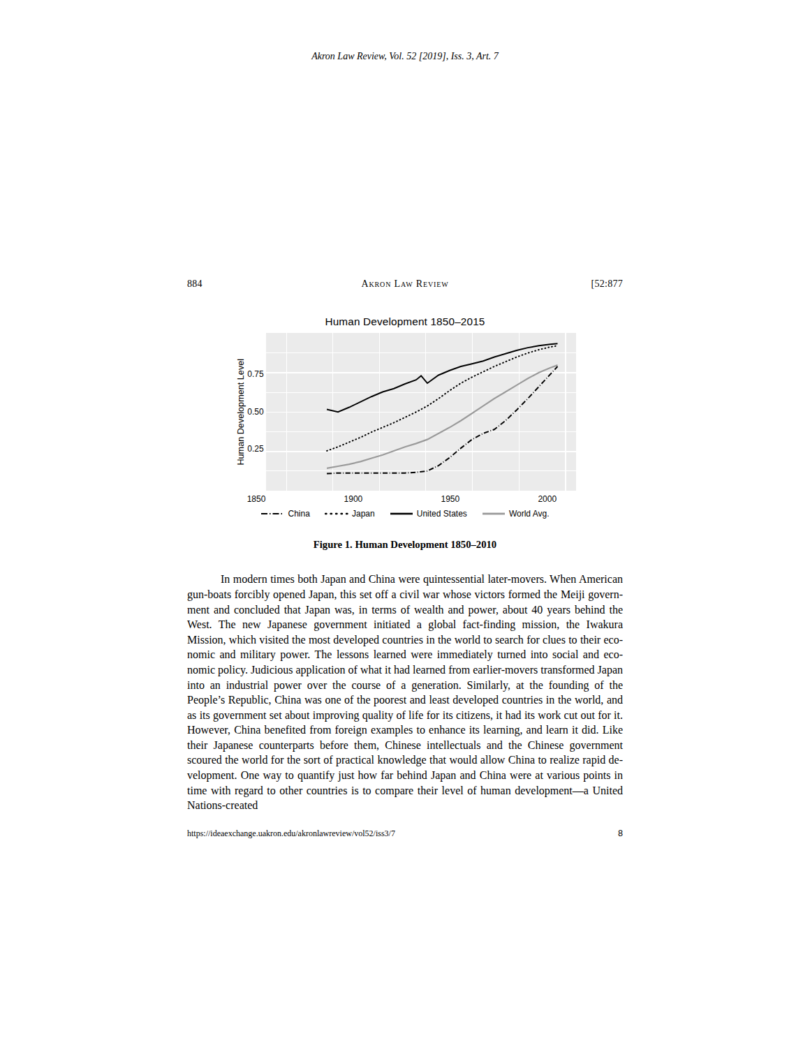Akron Law Review, Vol. 52 [2019], Iss. 3, Art. 7
884
Akron Law Review
[52:877
Human Development 1850–2015
Human Development Level
0.00 0.75 0.50 0.25 0.00
1850
1900
1950
2000
China
Japan
United States
World Avg.
Figure 1. Human Development 1850–2010
In modern times both Japan and China were quintessential later-movers. When American gun-boats forcibly opened Japan, this set off a civil war whose victors formed the Meiji government and concluded that Japan was, in terms of wealth and power, about 40 years behind the West. The new Japanese government initiated a global fact-finding mission, the Iwakura Mission, which visited the most developed countries in the world to search for clues to their economic and military power. The lessons learned were immediately turned into social and economic policy. Judicious application of what it had learned from earlier-movers transformed Japan into an industrial power over the course of a generation. Similarly, at the founding of the People’s Republic, China was one of the poorest and least developed countries in the world, and as its government set about improving quality of life for its citizens, it had its work cut out for it. However, China benefited from foreign examples to enhance its learning, and learn it did. Like their Japanese counterparts before them, Chinese intellectuals and the Chinese government scoured the world for the sort of practical knowledge that would allow China to realize rapid development. One way to quantify just how far behind Japan and China were at various points in time with regard to other countries is to compare their level of human development—a United Nations-created
https://ideaexchange.uakron.edu/akronlawreview/vol52/iss3/7
8